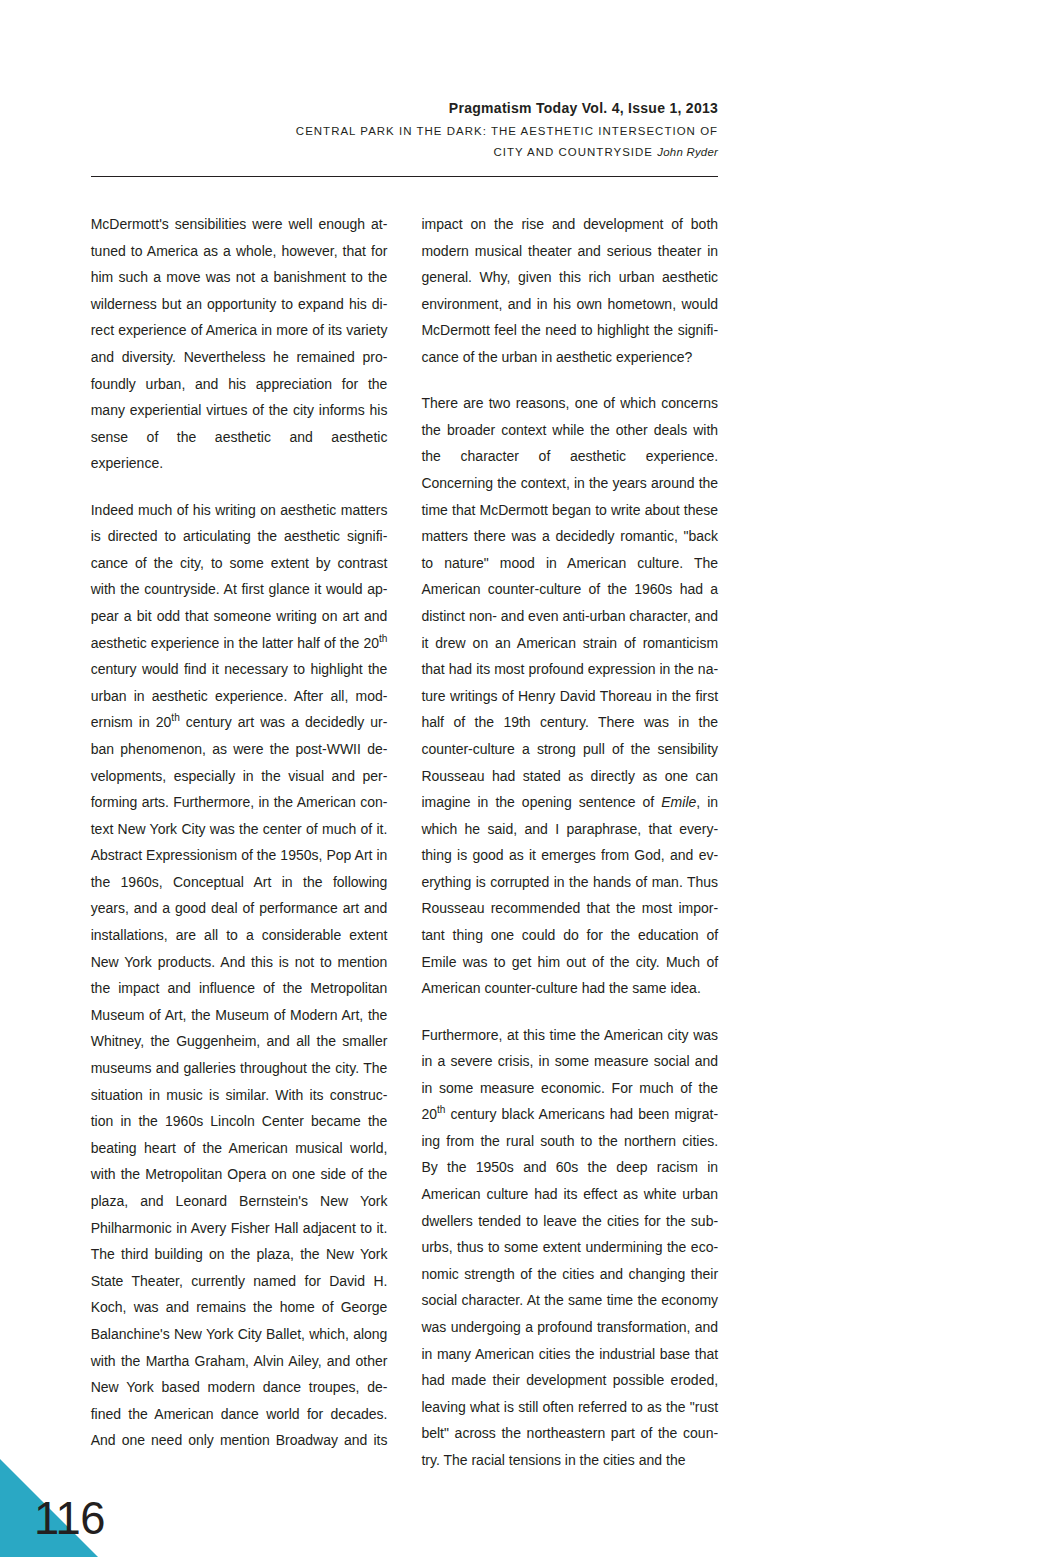Pragmatism Today Vol. 4, Issue 1, 2013
Central Park in the Dark: The Aesthetic Intersection of
City and Countryside John Ryder
McDermott's sensibilities were well enough attuned to America as a whole, however, that for him such a move was not a banishment to the wilderness but an opportunity to expand his direct experience of America in more of its variety and diversity. Nevertheless he remained profoundly urban, and his appreciation for the many experiential virtues of the city informs his sense of the aesthetic and aesthetic experience.
Indeed much of his writing on aesthetic matters is directed to articulating the aesthetic significance of the city, to some extent by contrast with the countryside. At first glance it would appear a bit odd that someone writing on art and aesthetic experience in the latter half of the 20th century would find it necessary to highlight the urban in aesthetic experience. After all, modernism in 20th century art was a decidedly urban phenomenon, as were the post-WWII developments, especially in the visual and performing arts. Furthermore, in the American context New York City was the center of much of it. Abstract Expressionism of the 1950s, Pop Art in the 1960s, Conceptual Art in the following years, and a good deal of performance art and installations, are all to a considerable extent New York products. And this is not to mention the impact and influence of the Metropolitan Museum of Art, the Museum of Modern Art, the Whitney, the Guggenheim, and all the smaller museums and galleries throughout the city. The situation in music is similar. With its construction in the 1960s Lincoln Center became the beating heart of the American musical world, with the Metropolitan Opera on one side of the plaza, and Leonard Bernstein's New York Philharmonic in Avery Fisher Hall adjacent to it. The third building on the plaza, the New York State Theater, currently named for David H. Koch, was and remains the home of George Balanchine's New York City Ballet, which, along with the Martha Graham, Alvin Ailey, and other New York based modern dance troupes, defined the American dance world for decades. And one need only mention Broadway and its impact on the rise and development of both modern musical theater and serious theater in general. Why, given this rich urban aesthetic environment, and in his own hometown, would McDermott feel the need to highlight the significance of the urban in aesthetic experience?
There are two reasons, one of which concerns the broader context while the other deals with the character of aesthetic experience. Concerning the context, in the years around the time that McDermott began to write about these matters there was a decidedly romantic, "back to nature" mood in American culture. The American counter-culture of the 1960s had a distinct non- and even anti-urban character, and it drew on an American strain of romanticism that had its most profound expression in the nature writings of Henry David Thoreau in the first half of the 19th century. There was in the counter-culture a strong pull of the sensibility Rousseau had stated as directly as one can imagine in the opening sentence of Emile, in which he said, and I paraphrase, that everything is good as it emerges from God, and everything is corrupted in the hands of man. Thus Rousseau recommended that the most important thing one could do for the education of Emile was to get him out of the city. Much of American counter-culture had the same idea.
Furthermore, at this time the American city was in a severe crisis, in some measure social and in some measure economic. For much of the 20th century black Americans had been migrating from the rural south to the northern cities. By the 1950s and 60s the deep racism in American culture had its effect as white urban dwellers tended to leave the cities for the suburbs, thus to some extent undermining the economic strength of the cities and changing their social character. At the same time the economy was undergoing a profound transformation, and in many American cities the industrial base that had made their development possible eroded, leaving what is still often referred to as the "rust belt" across the northeastern part of the country. The racial tensions in the cities and the
116